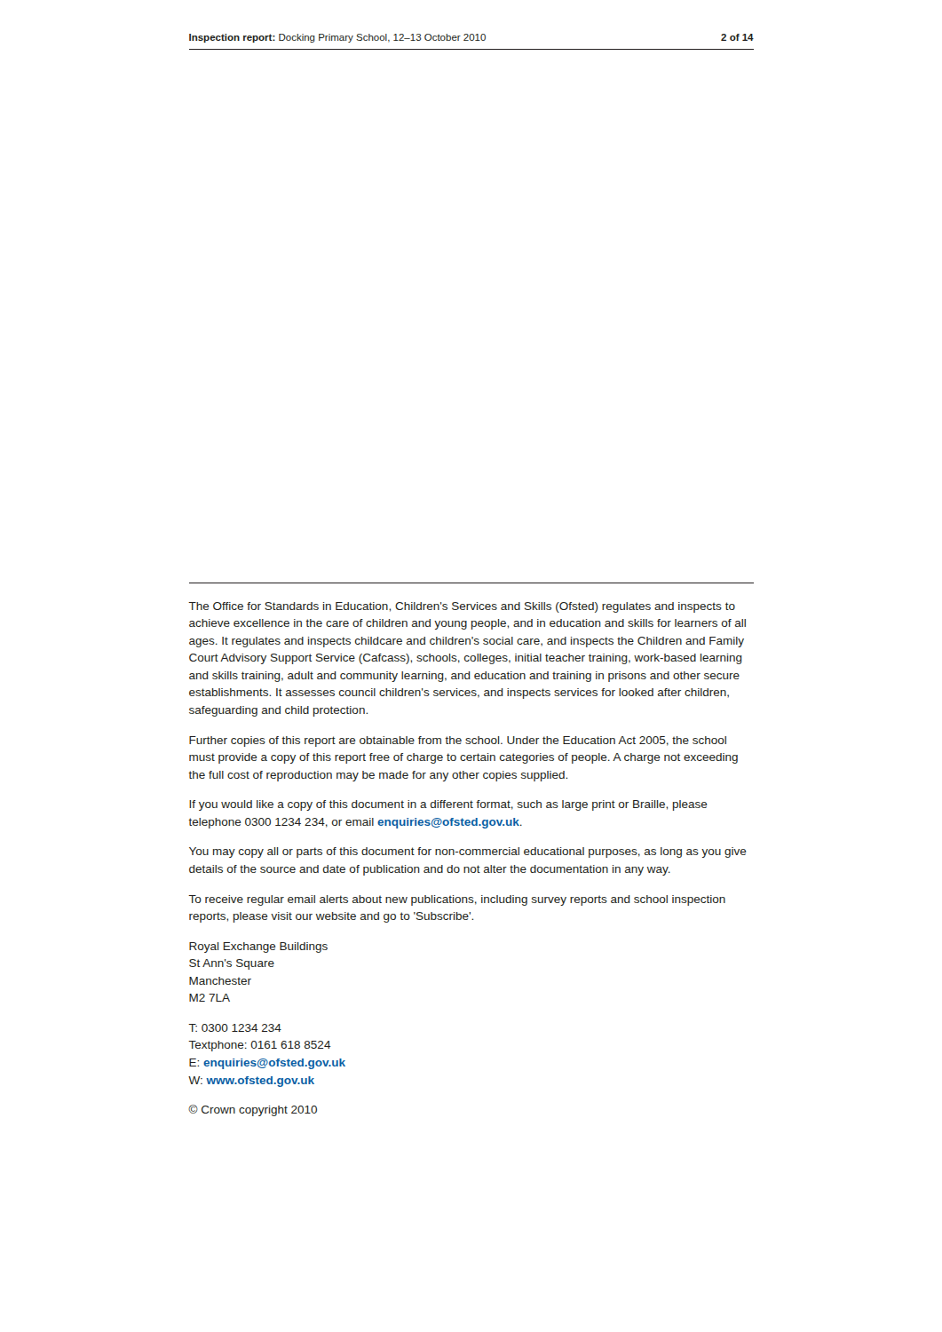Inspection report: Docking Primary School, 12–13 October 2010
2 of 14
The Office for Standards in Education, Children's Services and Skills (Ofsted) regulates and inspects to achieve excellence in the care of children and young people, and in education and skills for learners of all ages. It regulates and inspects childcare and children's social care, and inspects the Children and Family Court Advisory Support Service (Cafcass), schools, colleges, initial teacher training, work-based learning and skills training, adult and community learning, and education and training in prisons and other secure establishments. It assesses council children's services, and inspects services for looked after children, safeguarding and child protection.
Further copies of this report are obtainable from the school. Under the Education Act 2005, the school must provide a copy of this report free of charge to certain categories of people. A charge not exceeding the full cost of reproduction may be made for any other copies supplied.
If you would like a copy of this document in a different format, such as large print or Braille, please telephone 0300 1234 234, or email enquiries@ofsted.gov.uk.
You may copy all or parts of this document for non-commercial educational purposes, as long as you give details of the source and date of publication and do not alter the documentation in any way.
To receive regular email alerts about new publications, including survey reports and school inspection reports, please visit our website and go to 'Subscribe'.
Royal Exchange Buildings
St Ann's Square
Manchester
M2 7LA
T: 0300 1234 234
Textphone: 0161 618 8524
E: enquiries@ofsted.gov.uk
W: www.ofsted.gov.uk
© Crown copyright 2010